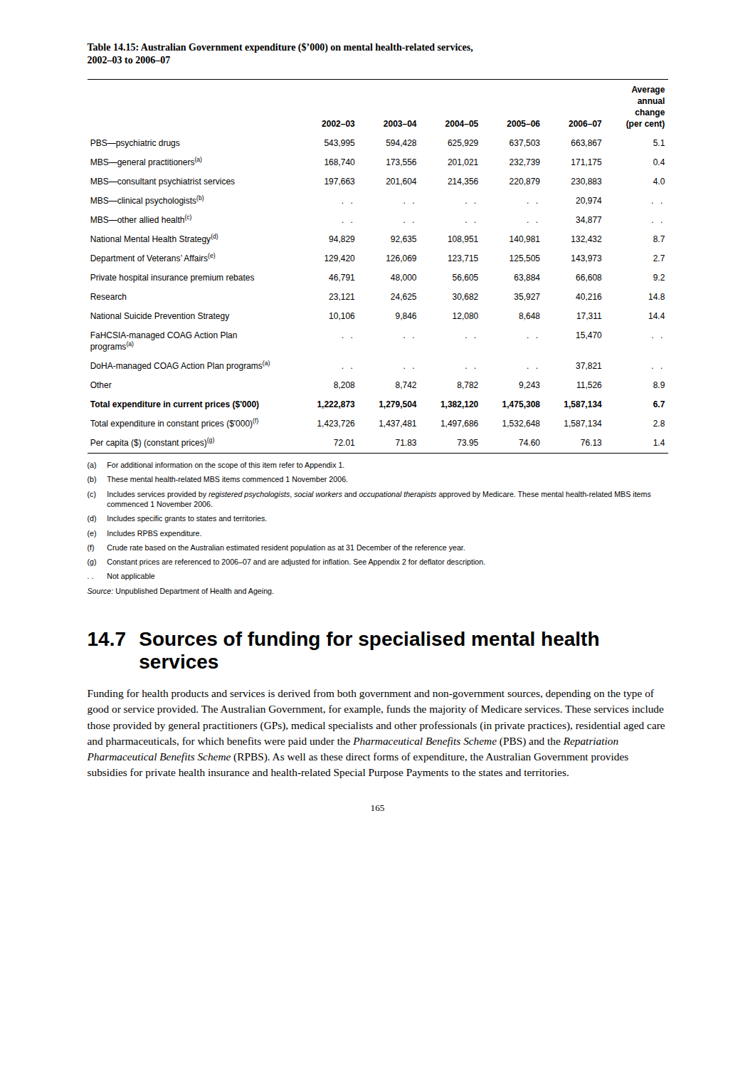Table 14.15: Australian Government expenditure ($’000) on mental health-related services,
2002–03 to 2006–07
| | 2002–03 | 2003–04 | 2004–05 | 2005–06 | 2006–07 | Average annual change (per cent) |
| --- | --- | --- | --- | --- | --- | --- |
| PBS—psychiatric drugs | 543,995 | 594,428 | 625,929 | 637,503 | 663,867 | 5.1 |
| MBS—general practitioners (a) | 168,740 | 173,556 | 201,021 | 232,739 | 171,175 | 0.4 |
| MBS—consultant psychiatrist services | 197,663 | 201,604 | 214,356 | 220,879 | 230,883 | 4.0 |
| MBS—clinical psychologists (b) | . . | . . | . . | . . | 20,974 | . . |
| MBS—other allied health (c) | . . | . . | . . | . . | 34,877 | . . |
| National Mental Health Strategy (d) | 94,829 | 92,635 | 108,951 | 140,981 | 132,432 | 8.7 |
| Department of Veterans’ Affairs (e) | 129,420 | 126,069 | 123,715 | 125,505 | 143,973 | 2.7 |
| Private hospital insurance premium rebates | 46,791 | 48,000 | 56,605 | 63,884 | 66,608 | 9.2 |
| Research | 23,121 | 24,625 | 30,682 | 35,927 | 40,216 | 14.8 |
| National Suicide Prevention Strategy | 10,106 | 9,846 | 12,080 | 8,648 | 17,311 | 14.4 |
| FaHCSIA-managed COAG Action Plan programs (a) | . . | . . | . . | . . | 15,470 | . . |
| DoHA-managed COAG Action Plan programs (a) | . . | . . | . . | . . | 37,821 | . . |
| Other | 8,208 | 8,742 | 8,782 | 9,243 | 11,526 | 8.9 |
| Total expenditure in current prices ($'000) | 1,222,873 | 1,279,504 | 1,382,120 | 1,475,308 | 1,587,134 | 6.7 |
| Total expenditure in constant prices ($'000) (f) | 1,423,726 | 1,437,481 | 1,497,686 | 1,532,648 | 1,587,134 | 2.8 |
| Per capita ($) (constant prices) (g) | 72.01 | 71.83 | 73.95 | 74.60 | 76.13 | 1.4 |
(a) For additional information on the scope of this item refer to Appendix 1.
(b) These mental health-related MBS items commenced 1 November 2006.
(c) Includes services provided by registered psychologists, social workers and occupational therapists approved by Medicare. These mental health-related MBS items commenced 1 November 2006.
(d) Includes specific grants to states and territories.
(e) Includes RPBS expenditure.
(f) Crude rate based on the Australian estimated resident population as at 31 December of the reference year.
(g) Constant prices are referenced to 2006–07 and are adjusted for inflation. See Appendix 2 for deflator description.
. . Not applicable
Source: Unpublished Department of Health and Ageing.
14.7 Sources of funding for specialised mental health services
Funding for health products and services is derived from both government and non-government sources, depending on the type of good or service provided. The Australian Government, for example, funds the majority of Medicare services. These services include those provided by general practitioners (GPs), medical specialists and other professionals (in private practices), residential aged care and pharmaceuticals, for which benefits were paid under the Pharmaceutical Benefits Scheme (PBS) and the Repatriation Pharmaceutical Benefits Scheme (RPBS). As well as these direct forms of expenditure, the Australian Government provides subsidies for private health insurance and health-related Special Purpose Payments to the states and territories.
165